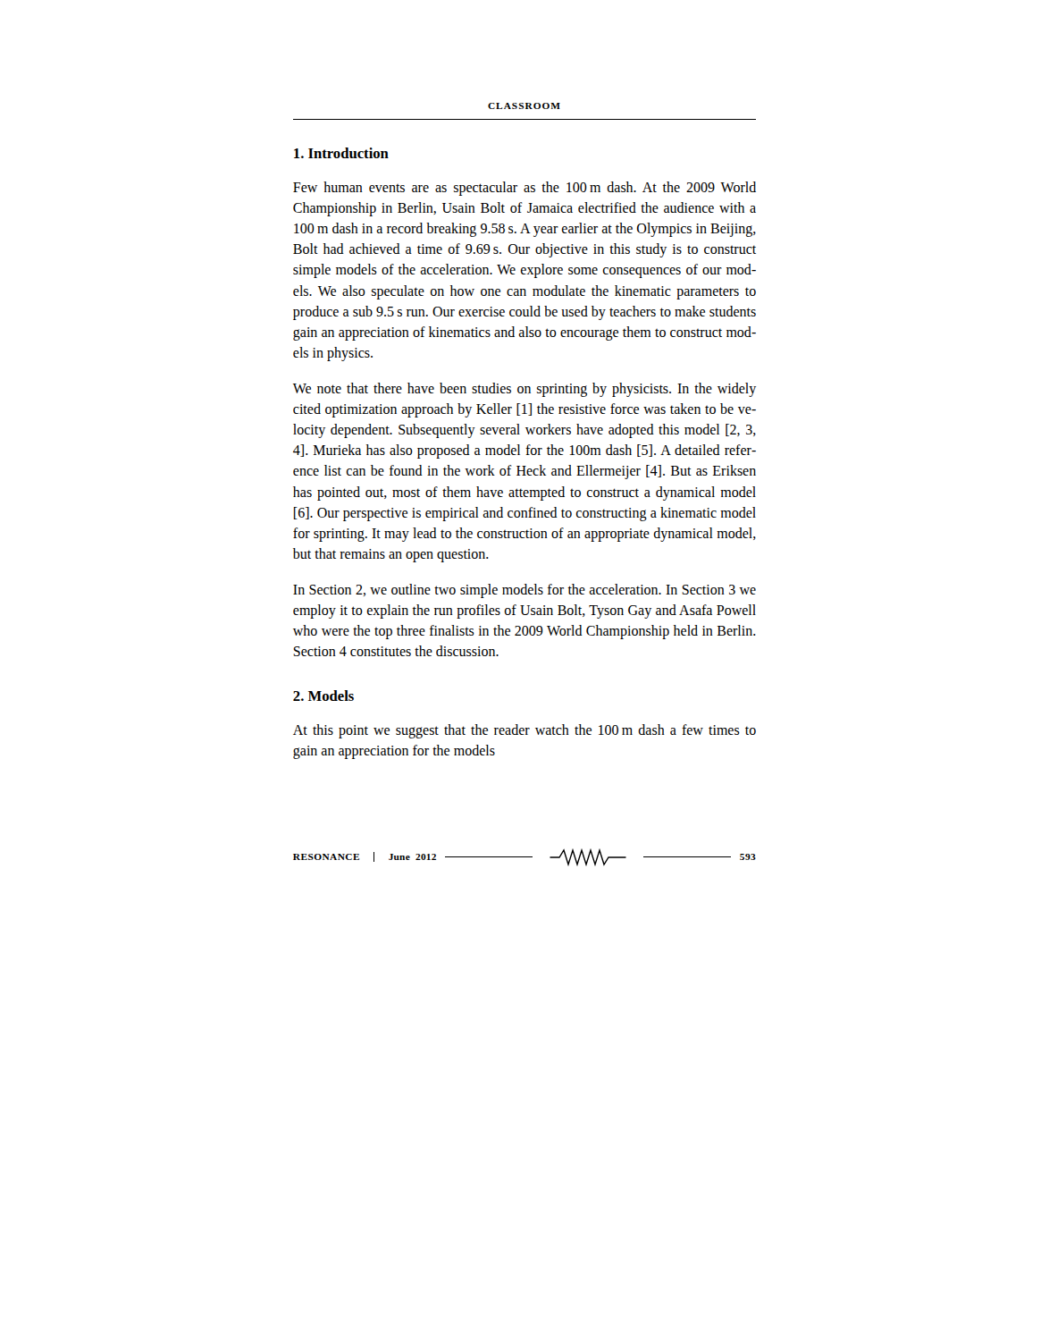CLASSROOM
1. Introduction
Few human events are as spectacular as the 100 m dash. At the 2009 World Championship in Berlin, Usain Bolt of Jamaica electrified the audience with a 100 m dash in a record breaking 9.58 s. A year earlier at the Olympics in Beijing, Bolt had achieved a time of 9.69 s. Our objective in this study is to construct simple models of the acceleration. We explore some consequences of our models. We also speculate on how one can modulate the kinematic parameters to produce a sub 9.5 s run. Our exercise could be used by teachers to make students gain an appreciation of kinematics and also to encourage them to construct models in physics.
We note that there have been studies on sprinting by physicists. In the widely cited optimization approach by Keller [1] the resistive force was taken to be velocity dependent. Subsequently several workers have adopted this model [2, 3, 4]. Murieka has also proposed a model for the 100m dash [5]. A detailed reference list can be found in the work of Heck and Ellermeijer [4]. But as Eriksen has pointed out, most of them have attempted to construct a dynamical model [6]. Our perspective is empirical and confined to constructing a kinematic model for sprinting. It may lead to the construction of an appropriate dynamical model, but that remains an open question.
In Section 2, we outline two simple models for the acceleration. In Section 3 we employ it to explain the run profiles of Usain Bolt, Tyson Gay and Asafa Powell who were the top three finalists in the 2009 World Championship held in Berlin. Section 4 constitutes the discussion.
2. Models
At this point we suggest that the reader watch the 100 m dash a few times to gain an appreciation for the models
RESONANCE June 2012 593